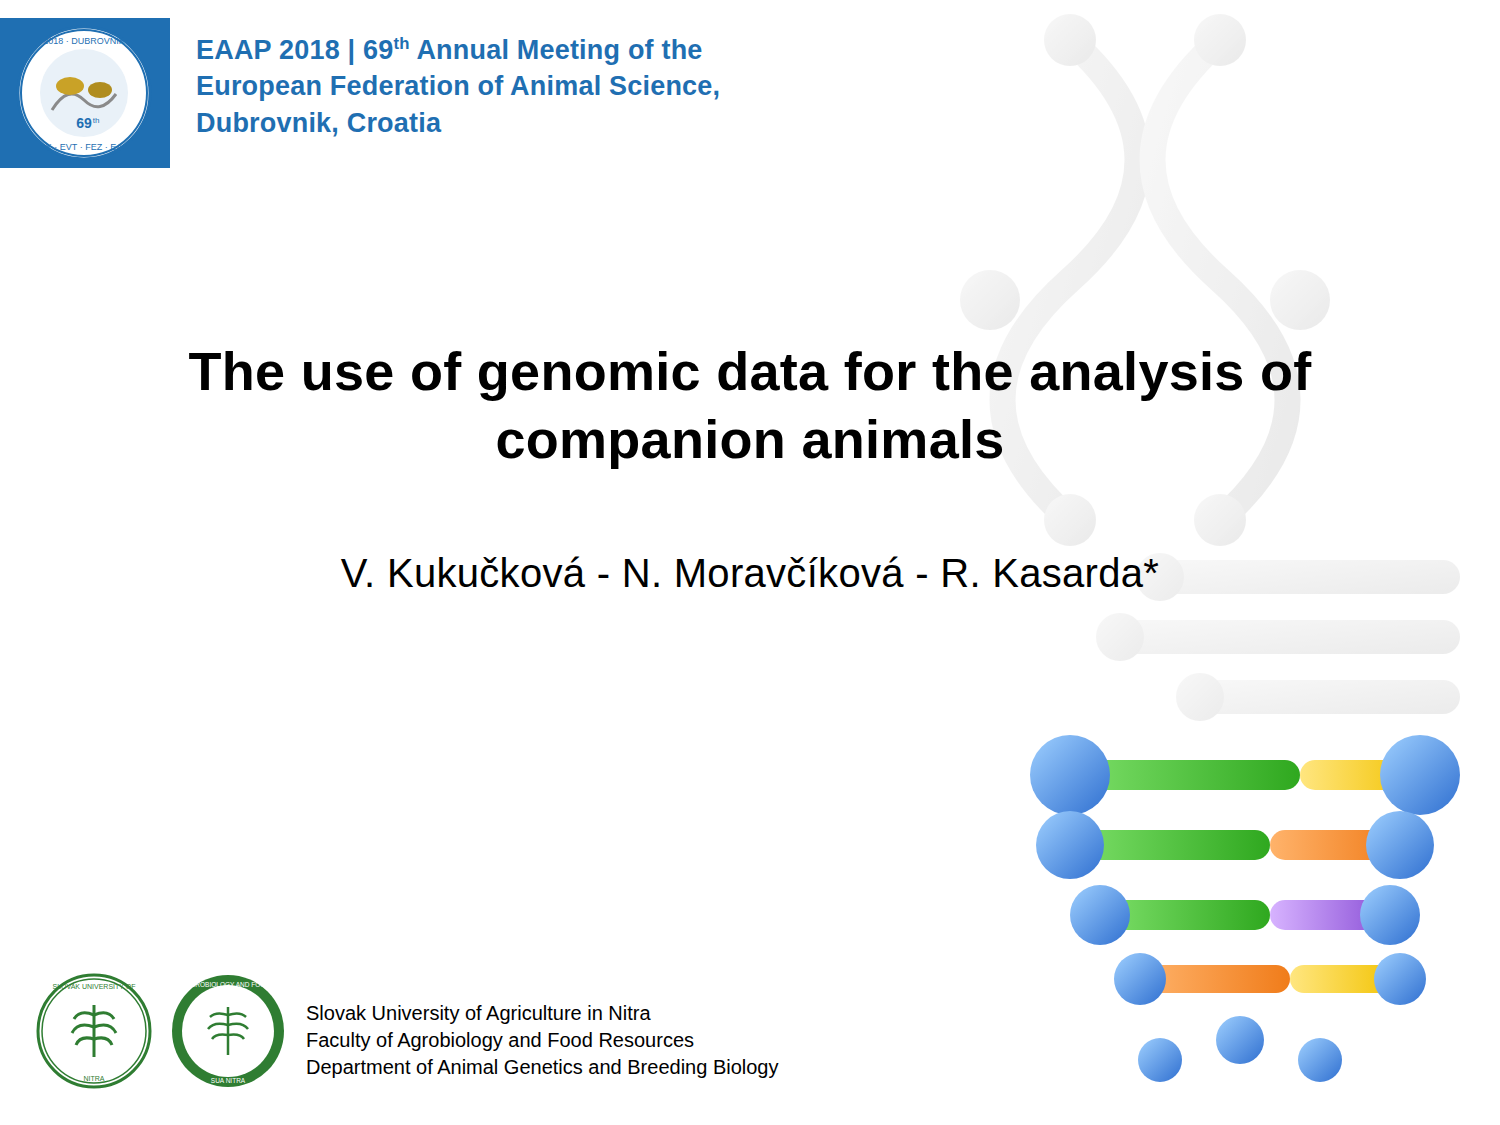2018 · DUBROVNIK EAK · EVT · FEZ · EAAP 69 th
EAAP 2018 | 69th Annual Meeting of the
European Federation of Animal Science,
Dubrovnik, Croatia
The use of genomic data for the analysis of companion animals
V. Kukučková - N. Moravčíková - R. Kasarda*
SLOVAK UNIVERSITY OF NITRA AGROBIOLOGY AND FOOD SUA NITRA
Slovak University of Agriculture in Nitra
Faculty of Agrobiology and Food Resources
Department of Animal Genetics and Breeding Biology